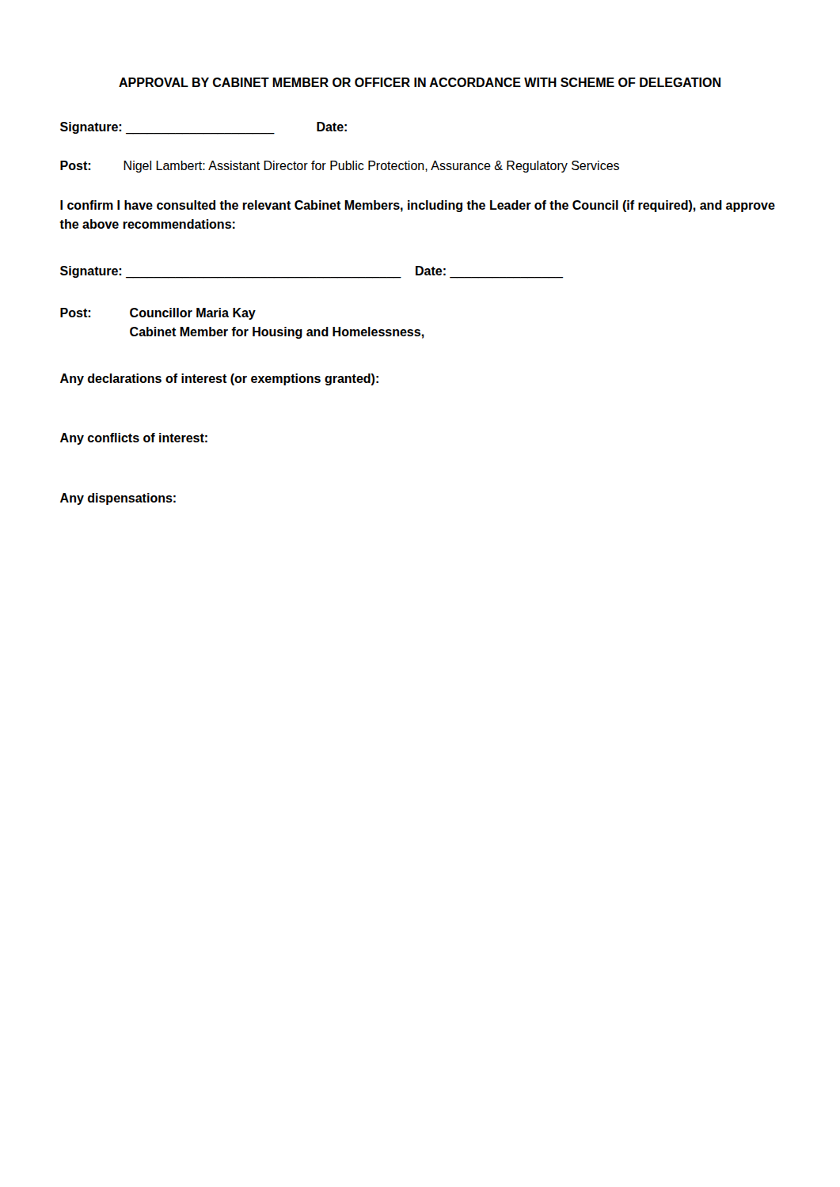APPROVAL BY CABINET MEMBER OR OFFICER IN ACCORDANCE WITH SCHEME OF DELEGATION
Signature: _____________________ Date:
Post: Nigel Lambert: Assistant Director for Public Protection, Assurance & Regulatory Services
I confirm I have consulted the relevant Cabinet Members, including the Leader of the Council (if required), and approve the above recommendations:
Signature: _______________________________________ Date: ________________
Post: Councillor Maria Kay
Cabinet Member for Housing and Homelessness,
Any declarations of interest (or exemptions granted):
Any conflicts of interest:
Any dispensations: